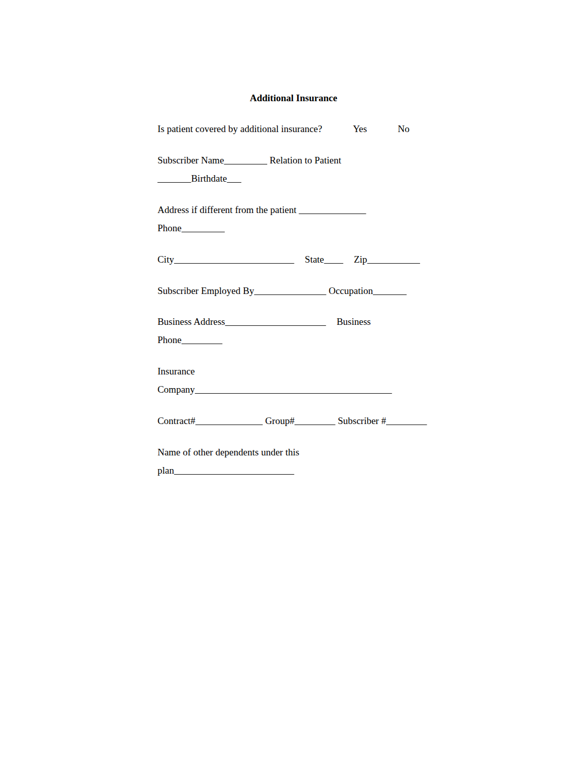Additional Insurance
Is patient covered by additional insurance? Yes No
Subscriber Name Relation to Patient
Birthdate
Address if different from the patient Phone
City State Zip
Subscriber Employed By Occupation
Business Address Business Phone
Insurance Company
Contract# Group# Subscriber #
Name of other dependents under this plan